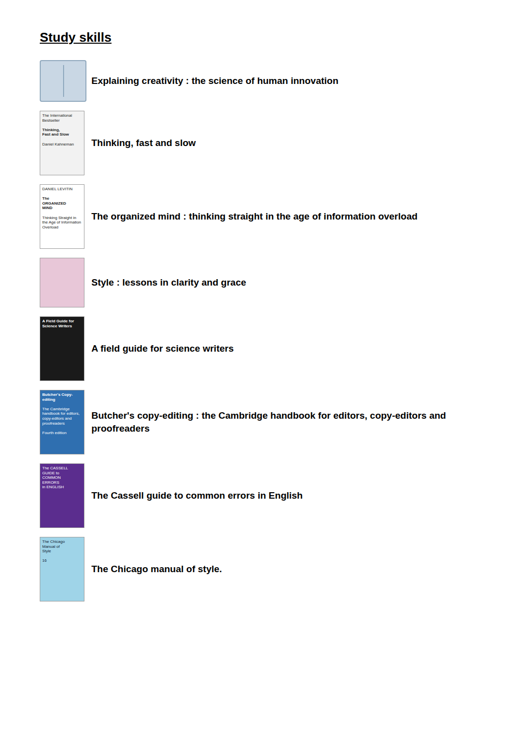Study skills
Explaining creativity : the science of human innovation
The International Bestseller
Thinking,
Fast and Slow
Daniel Kahneman
Thinking, fast and slow
DANIEL LEVITIN
The
ORGANIZED
MIND
Thinking Straight in the Age of Information Overload
The organized mind : thinking straight in the age of information overload
Style : lessons in clarity and grace
A Field Guide for
Science Writers
A field guide for science writers
Butcher's Copy-editing
The Cambridge handbook for editors, copy-editors and proofreaders
Fourth edition
Butcher's copy-editing : the Cambridge handbook for editors, copy-editors and proofreaders
The CASSELL
GUIDE to
COMMON
ERRORS
in ENGLISH
The Cassell guide to common errors in English
The Chicago
Manual of
Style
16
The Chicago manual of style.